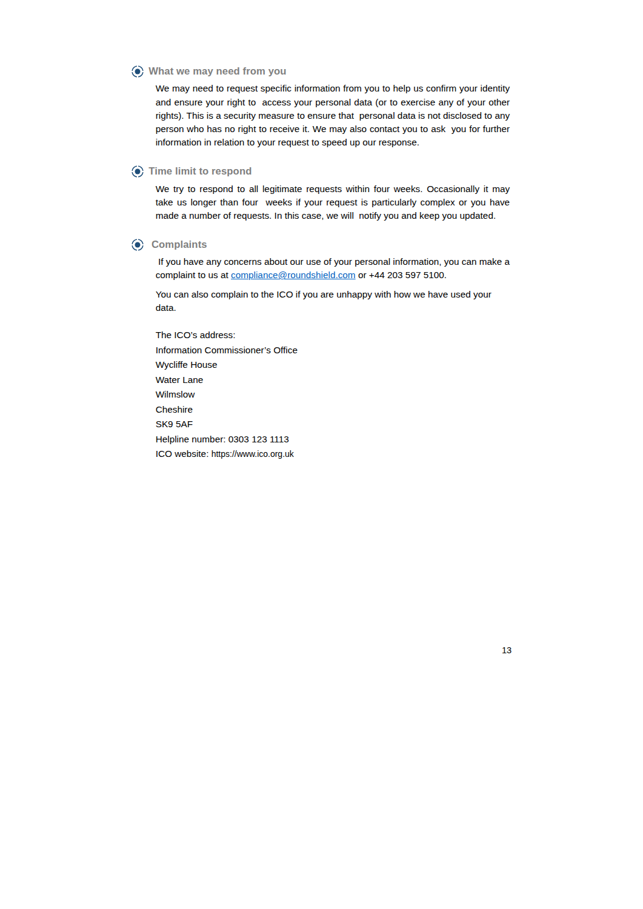What we may need from you
We may need to request specific information from you to help us confirm your identity and ensure your right to access your personal data (or to exercise any of your other rights). This is a security measure to ensure that personal data is not disclosed to any person who has no right to receive it. We may also contact you to ask you for further information in relation to your request to speed up our response.
Time limit to respond
We try to respond to all legitimate requests within four weeks. Occasionally it may take us longer than four weeks if your request is particularly complex or you have made a number of requests. In this case, we will notify you and keep you updated.
Complaints
If you have any concerns about our use of your personal information, you can make a complaint to us at compliance@roundshield.com or +44 203 597 5100.
You can also complain to the ICO if you are unhappy with how we have used your data.
The ICO’s address:
Information Commissioner’s Office
Wycliffe House
Water Lane
Wilmslow
Cheshire
SK9 5AF
Helpline number: 0303 123 1113
ICO website: https://www.ico.org.uk
13